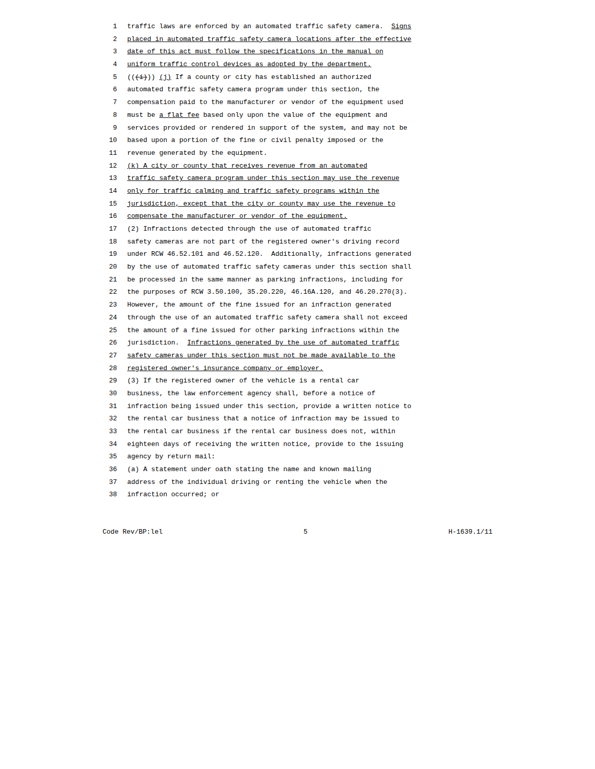traffic laws are enforced by an automated traffic safety camera. Signs
placed in automated traffic safety camera locations after the effective
date of this act must follow the specifications in the manual on
uniform traffic control devices as adopted by the department.
(((i))) (j) If a county or city has established an authorized
automated traffic safety camera program under this section, the
compensation paid to the manufacturer or vendor of the equipment used
must be a flat fee based only upon the value of the equipment and
services provided or rendered in support of the system, and may not be
based upon a portion of the fine or civil penalty imposed or the
revenue generated by the equipment.
(k) A city or county that receives revenue from an automated
traffic safety camera program under this section may use the revenue
only for traffic calming and traffic safety programs within the
jurisdiction, except that the city or county may use the revenue to
compensate the manufacturer or vendor of the equipment.
(2) Infractions detected through the use of automated traffic
safety cameras are not part of the registered owner's driving record
under RCW 46.52.101 and 46.52.120. Additionally, infractions generated
by the use of automated traffic safety cameras under this section shall
be processed in the same manner as parking infractions, including for
the purposes of RCW 3.50.100, 35.20.220, 46.16A.120, and 46.20.270(3).
However, the amount of the fine issued for an infraction generated
through the use of an automated traffic safety camera shall not exceed
the amount of a fine issued for other parking infractions within the
jurisdiction. Infractions generated by the use of automated traffic
safety cameras under this section must not be made available to the
registered owner's insurance company or employer.
(3) If the registered owner of the vehicle is a rental car
business, the law enforcement agency shall, before a notice of
infraction being issued under this section, provide a written notice to
the rental car business that a notice of infraction may be issued to
the rental car business if the rental car business does not, within
eighteen days of receiving the written notice, provide to the issuing
agency by return mail:
(a) A statement under oath stating the name and known mailing
address of the individual driving or renting the vehicle when the
infraction occurred; or
Code Rev/BP:lel
5
H-1639.1/11